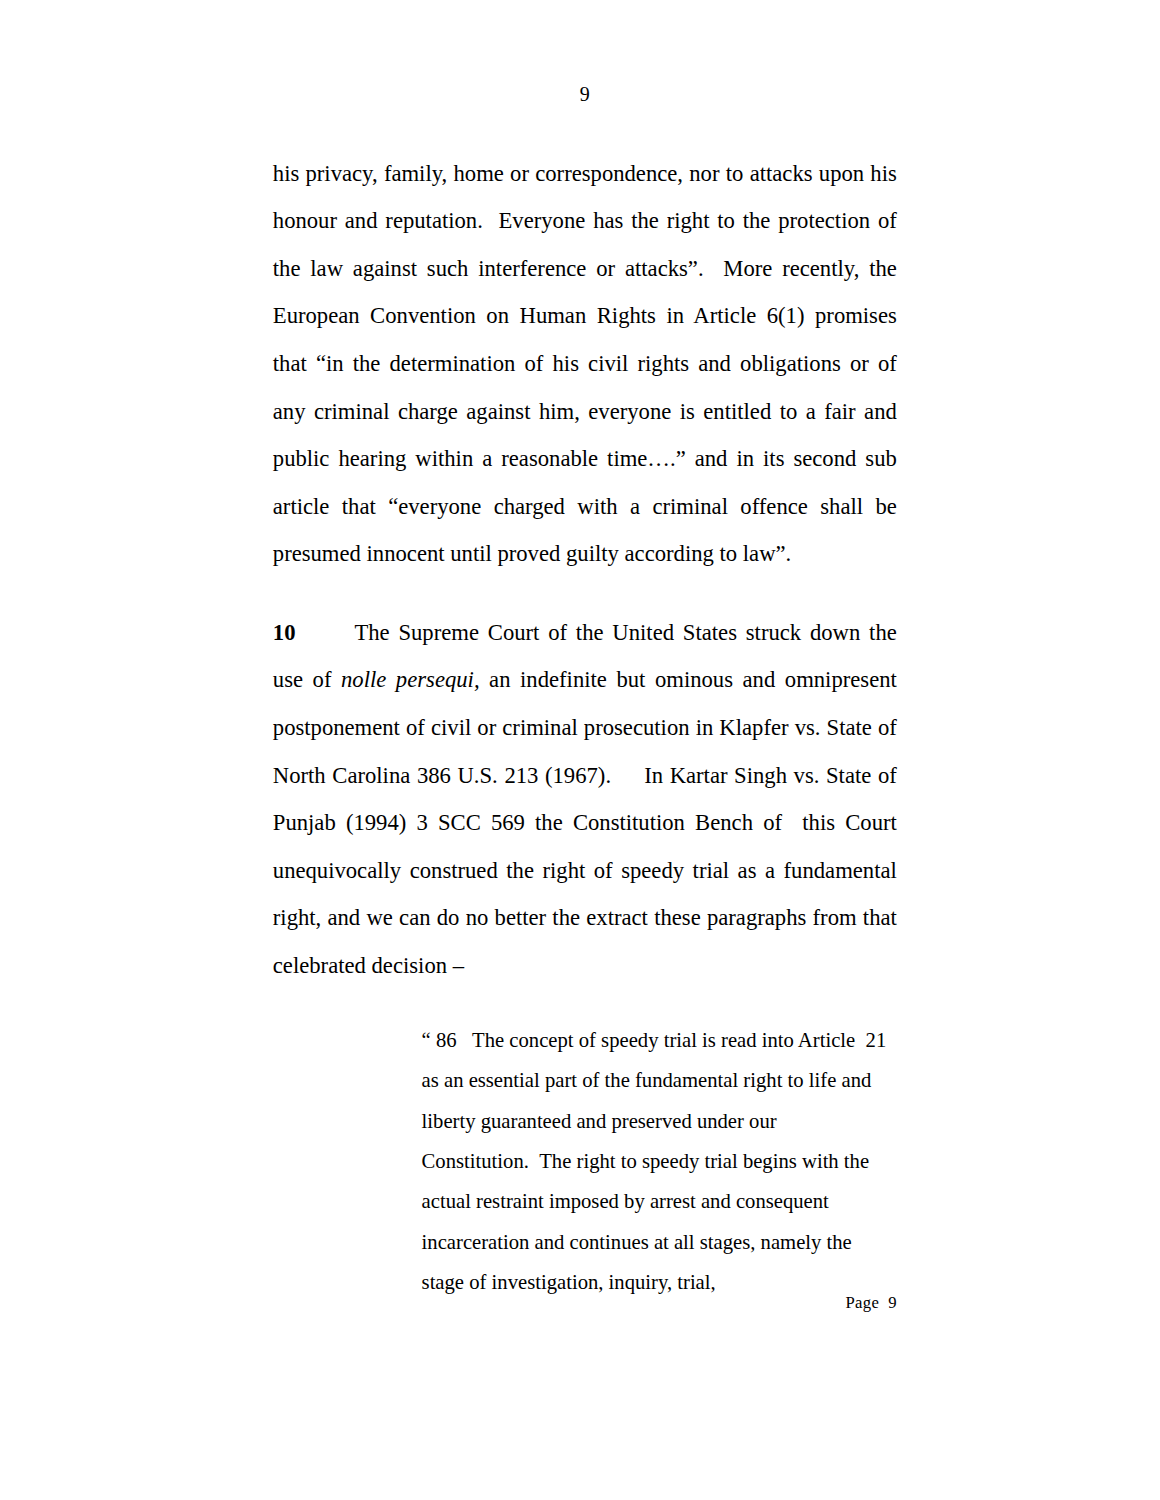9
his privacy, family, home or correspondence, nor to attacks upon his honour and reputation. Everyone has the right to the protection of the law against such interference or attacks”. More recently, the European Convention on Human Rights in Article 6(1) promises that “in the determination of his civil rights and obligations or of any criminal charge against him, everyone is entitled to a fair and public hearing within a reasonable time….” and in its second sub article that “everyone charged with a criminal offence shall be presumed innocent until proved guilty according to law”.
10 The Supreme Court of the United States struck down the use of nolle persequi, an indefinite but ominous and omnipresent postponement of civil or criminal prosecution in Klapfer vs. State of North Carolina 386 U.S. 213 (1967). In Kartar Singh vs. State of Punjab (1994) 3 SCC 569 the Constitution Bench of this Court unequivocally construed the right of speedy trial as a fundamental right, and we can do no better the extract these paragraphs from that celebrated decision –
“ 86 The concept of speedy trial is read into Article 21 as an essential part of the fundamental right to life and liberty guaranteed and preserved under our Constitution. The right to speedy trial begins with the actual restraint imposed by arrest and consequent incarceration and continues at all stages, namely the stage of investigation, inquiry, trial,
Page 9